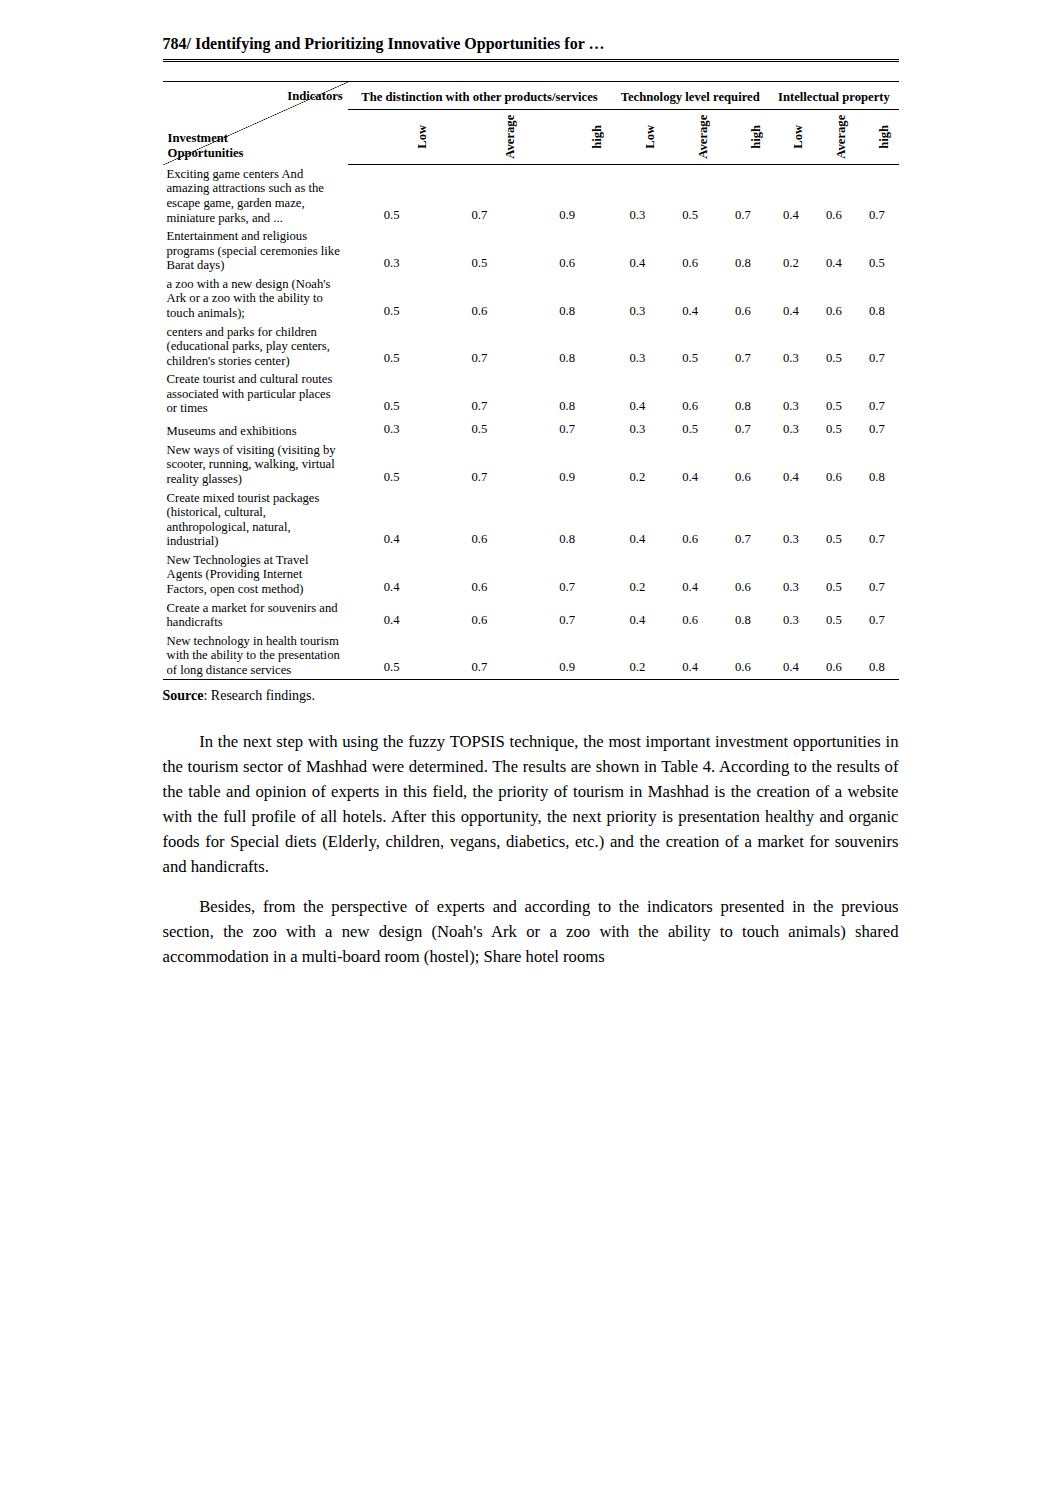784/ Identifying and Prioritizing Innovative Opportunities for …
| Indicators Investment Opportunities | The distinction with other products/services | Technology level required | Intellectual property |
| --- | --- | --- | --- |
| Low | Average | high | Low | Average | high | Low | Average | high |
| Exciting game centers And amazing attractions such as the escape game, garden maze, miniature parks, and ... | 0.5 | 0.7 | 0.9 | 0.3 | 0.5 | 0.7 | 0.4 | 0.6 | 0.7 |
| Entertainment and religious programs (special ceremonies like Barat days) | 0.3 | 0.5 | 0.6 | 0.4 | 0.6 | 0.8 | 0.2 | 0.4 | 0.5 |
| a zoo with a new design (Noah's Ark or a zoo with the ability to touch animals); | 0.5 | 0.6 | 0.8 | 0.3 | 0.4 | 0.6 | 0.4 | 0.6 | 0.8 |
| centers and parks for children (educational parks, play centers, children's stories center) | 0.5 | 0.7 | 0.8 | 0.3 | 0.5 | 0.7 | 0.3 | 0.5 | 0.7 |
| Create tourist and cultural routes associated with particular places or times | 0.5 | 0.7 | 0.8 | 0.4 | 0.6 | 0.8 | 0.3 | 0.5 | 0.7 |
| Museums and exhibitions | 0.3 | 0.5 | 0.7 | 0.3 | 0.5 | 0.7 | 0.3 | 0.5 | 0.7 |
| New ways of visiting (visiting by scooter, running, walking, virtual reality glasses) | 0.5 | 0.7 | 0.9 | 0.2 | 0.4 | 0.6 | 0.4 | 0.6 | 0.8 |
| Create mixed tourist packages (historical, cultural, anthropological, natural, industrial) | 0.4 | 0.6 | 0.8 | 0.4 | 0.6 | 0.7 | 0.3 | 0.5 | 0.7 |
| New Technologies at Travel Agents (Providing Internet Factors, open cost method) | 0.4 | 0.6 | 0.7 | 0.2 | 0.4 | 0.6 | 0.3 | 0.5 | 0.7 |
| Create a market for souvenirs and handicrafts | 0.4 | 0.6 | 0.7 | 0.4 | 0.6 | 0.8 | 0.3 | 0.5 | 0.7 |
| New technology in health tourism with the ability to the presentation of long distance services | 0.5 | 0.7 | 0.9 | 0.2 | 0.4 | 0.6 | 0.4 | 0.6 | 0.8 |
Source: Research findings.
In the next step with using the fuzzy TOPSIS technique, the most important investment opportunities in the tourism sector of Mashhad were determined. The results are shown in Table 4. According to the results of the table and opinion of experts in this field, the priority of tourism in Mashhad is the creation of a website with the full profile of all hotels. After this opportunity, the next priority is presentation healthy and organic foods for Special diets (Elderly, children, vegans, diabetics, etc.) and the creation of a market for souvenirs and handicrafts.
Besides, from the perspective of experts and according to the indicators presented in the previous section, the zoo with a new design (Noah's Ark or a zoo with the ability to touch animals) shared accommodation in a multi-board room (hostel); Share hotel rooms